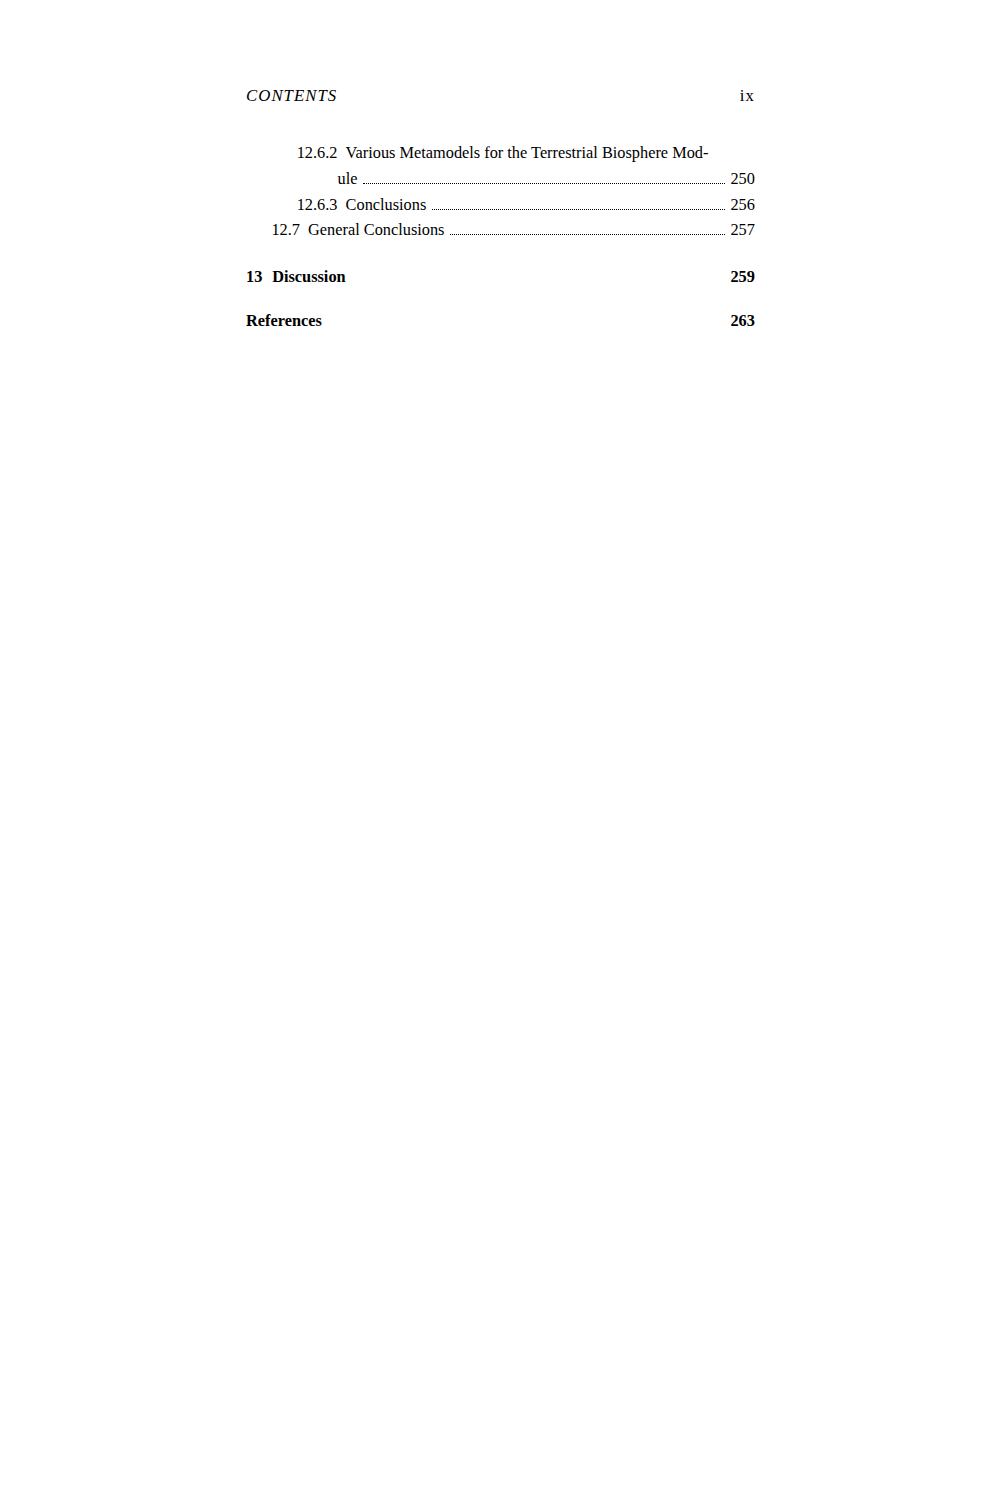CONTENTS ix
12.6.2 Various Metamodels for the Terrestrial Biosphere Mod-
ule 250
12.6.3 Conclusions 256
12.7 General Conclusions 257
13 Discussion 259
References 263